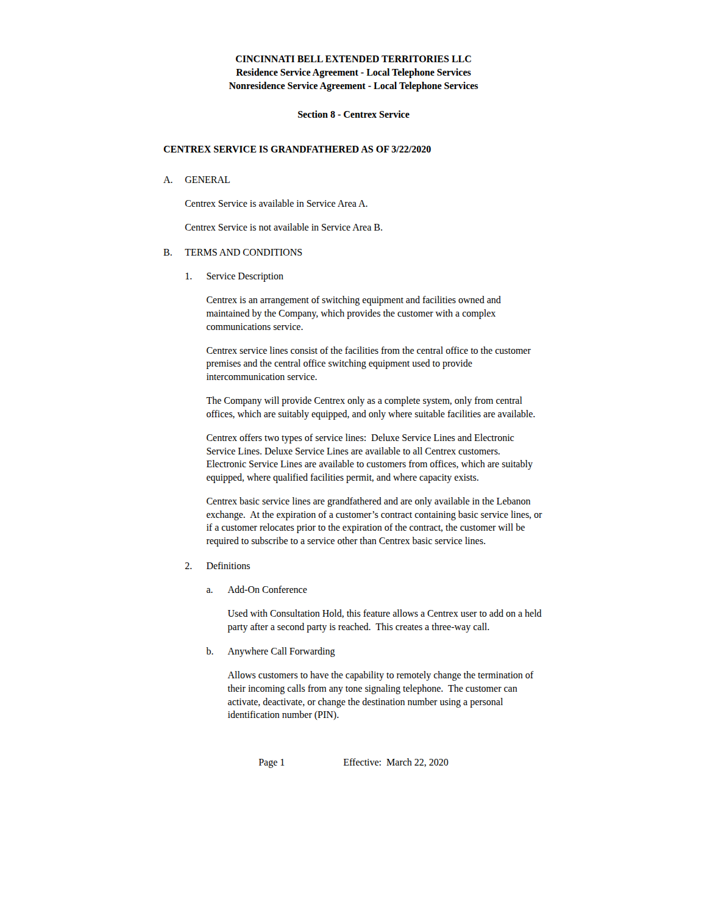CINCINNATI BELL EXTENDED TERRITORIES LLC Residence Service Agreement - Local Telephone Services Nonresidence Service Agreement - Local Telephone Services
Section 8 - Centrex Service
CENTREX SERVICE IS GRANDFATHERED AS OF 3/22/2020
A. GENERAL
Centrex Service is available in Service Area A.
Centrex Service is not available in Service Area B.
B. TERMS AND CONDITIONS
1. Service Description
Centrex is an arrangement of switching equipment and facilities owned and maintained by the Company, which provides the customer with a complex communications service.
Centrex service lines consist of the facilities from the central office to the customer premises and the central office switching equipment used to provide intercommunication service.
The Company will provide Centrex only as a complete system, only from central offices, which are suitably equipped, and only where suitable facilities are available.
Centrex offers two types of service lines: Deluxe Service Lines and Electronic Service Lines. Deluxe Service Lines are available to all Centrex customers. Electronic Service Lines are available to customers from offices, which are suitably equipped, where qualified facilities permit, and where capacity exists.
Centrex basic service lines are grandfathered and are only available in the Lebanon exchange. At the expiration of a customer’s contract containing basic service lines, or if a customer relocates prior to the expiration of the contract, the customer will be required to subscribe to a service other than Centrex basic service lines.
2. Definitions
a. Add-On Conference
Used with Consultation Hold, this feature allows a Centrex user to add on a held party after a second party is reached. This creates a three-way call.
b. Anywhere Call Forwarding
Allows customers to have the capability to remotely change the termination of their incoming calls from any tone signaling telephone. The customer can activate, deactivate, or change the destination number using a personal identification number (PIN).
Page 1 Effective: March 22, 2020